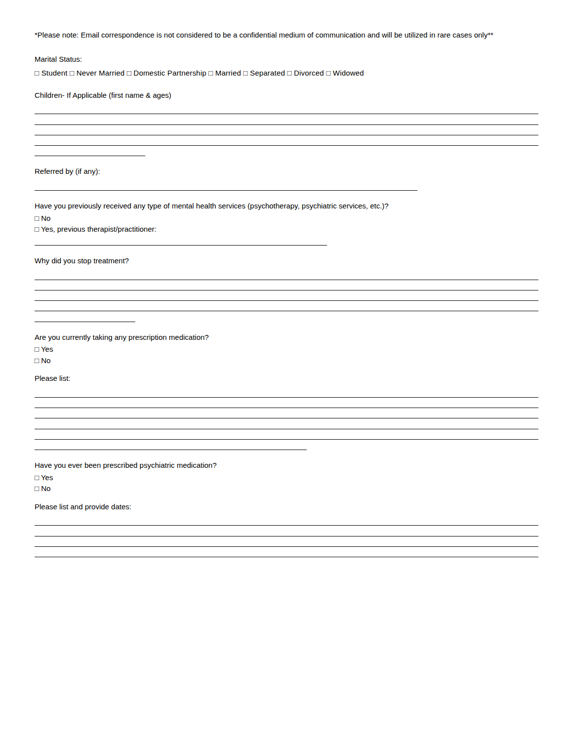*Please note: Email correspondence is not considered to be a confidential medium of communication and will be utilized in rare cases only**
Marital Status:
□ Student □ Never Married □ Domestic Partnership □ Married □ Separated □ Divorced □ Widowed
Children- If Applicable (first name & ages)
Referred by (if any):
Have you previously received any type of mental health services (psychotherapy, psychiatric services, etc.)?
□ No
□ Yes, previous therapist/practitioner:
Why did you stop treatment?
Are you currently taking any prescription medication?
□ Yes
□ No
Please list:
Have you ever been prescribed psychiatric medication?
□ Yes
□ No
Please list and provide dates: